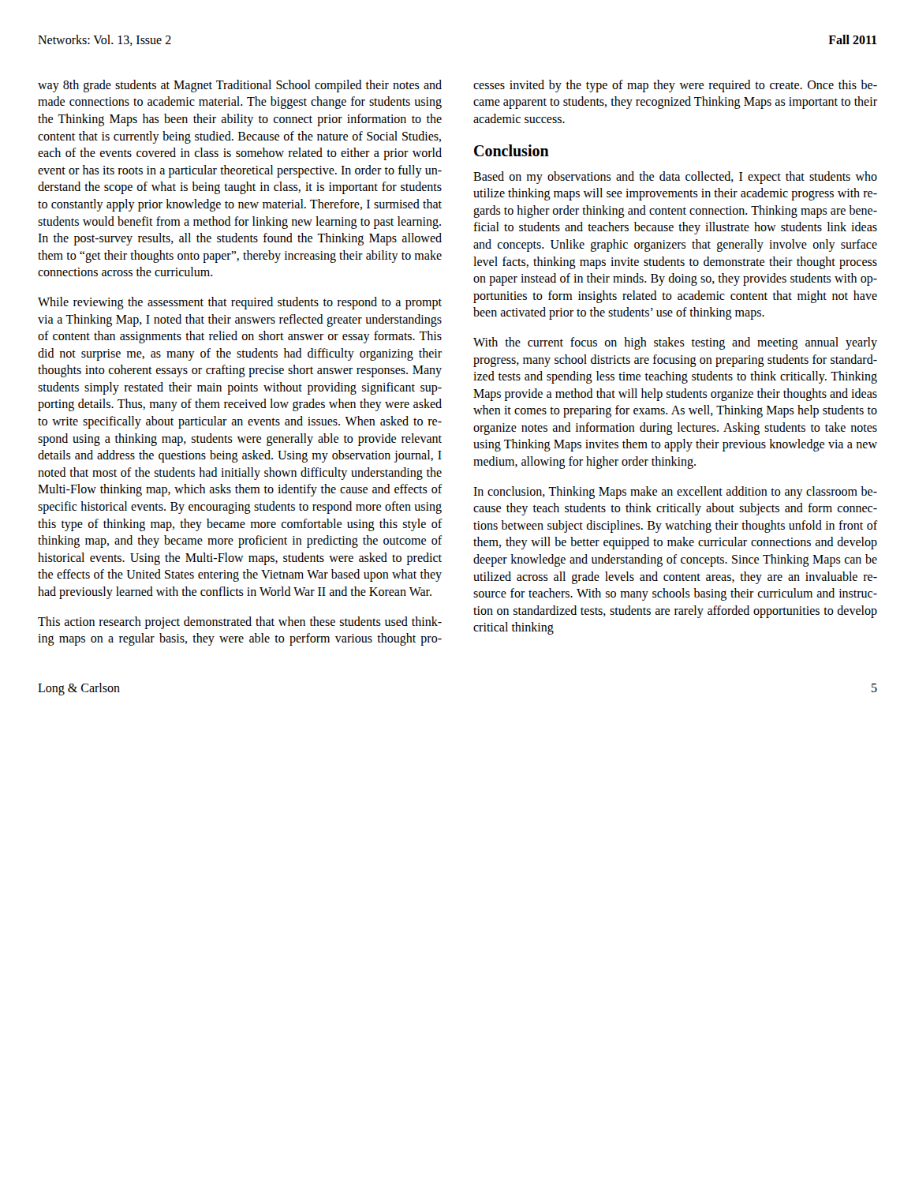Networks: Vol. 13, Issue 2
Fall 2011
way 8th grade students at Magnet Traditional School compiled their notes and made connections to academic material. The biggest change for students using the Thinking Maps has been their ability to connect prior information to the content that is currently being studied. Because of the nature of Social Studies, each of the events covered in class is somehow related to either a prior world event or has its roots in a particular theoretical perspective. In order to fully understand the scope of what is being taught in class, it is important for students to constantly apply prior knowledge to new material. Therefore, I surmised that students would benefit from a method for linking new learning to past learning. In the post-survey results, all the students found the Thinking Maps allowed them to “get their thoughts onto paper”, thereby increasing their ability to make connections across the curriculum.
While reviewing the assessment that required students to respond to a prompt via a Thinking Map, I noted that their answers reflected greater understandings of content than assignments that relied on short answer or essay formats. This did not surprise me, as many of the students had difficulty organizing their thoughts into coherent essays or crafting precise short answer responses. Many students simply restated their main points without providing significant supporting details. Thus, many of them received low grades when they were asked to write specifically about particular an events and issues. When asked to respond using a thinking map, students were generally able to provide relevant details and address the questions being asked. Using my observation journal, I noted that most of the students had initially shown difficulty understanding the Multi-Flow thinking map, which asks them to identify the cause and effects of specific historical events. By encouraging students to respond more often using this type of thinking map, they became more comfortable using this style of thinking map, and they became more proficient in predicting the outcome of historical events. Using the Multi-Flow maps, students were asked to predict the effects of the United States entering the Vietnam War based upon what they had previously learned with the conflicts in World War II and the Korean War.
This action research project demonstrated that when these students used thinking maps on a regular basis, they were able to perform various thought processes invited by the type of map they were required to create. Once this became apparent to students, they recognized Thinking Maps as important to their academic success.
Conclusion
Based on my observations and the data collected, I expect that students who utilize thinking maps will see improvements in their academic progress with regards to higher order thinking and content connection. Thinking maps are beneficial to students and teachers because they illustrate how students link ideas and concepts. Unlike graphic organizers that generally involve only surface level facts, thinking maps invite students to demonstrate their thought process on paper instead of in their minds. By doing so, they provides students with opportunities to form insights related to academic content that might not have been activated prior to the students’ use of thinking maps.
With the current focus on high stakes testing and meeting annual yearly progress, many school districts are focusing on preparing students for standardized tests and spending less time teaching students to think critically. Thinking Maps provide a method that will help students organize their thoughts and ideas when it comes to preparing for exams. As well, Thinking Maps help students to organize notes and information during lectures. Asking students to take notes using Thinking Maps invites them to apply their previous knowledge via a new medium, allowing for higher order thinking.
In conclusion, Thinking Maps make an excellent addition to any classroom because they teach students to think critically about subjects and form connections between subject disciplines. By watching their thoughts unfold in front of them, they will be better equipped to make curricular connections and develop deeper knowledge and understanding of concepts. Since Thinking Maps can be utilized across all grade levels and content areas, they are an invaluable resource for teachers. With so many schools basing their curriculum and instruction on standardized tests, students are rarely afforded opportunities to develop critical thinking
Long & Carlson
5